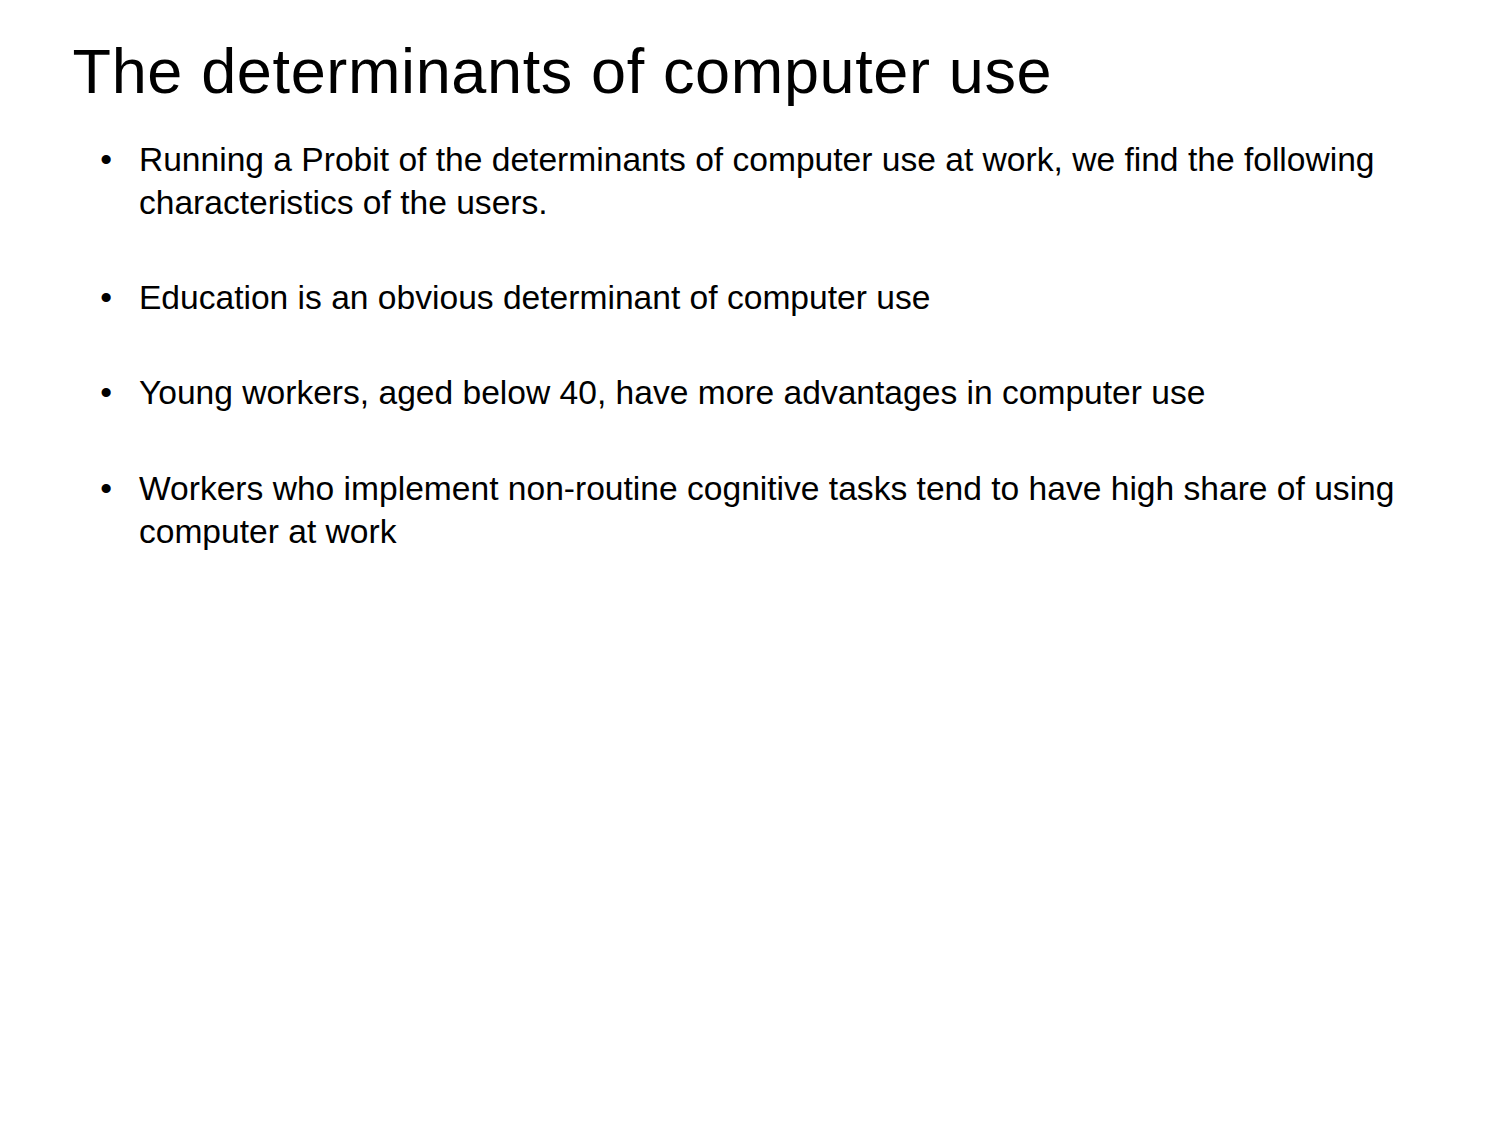The determinants of computer use
Running a Probit of the determinants of computer use at work, we find the following characteristics of the users.
Education is an obvious determinant of computer use
Young workers, aged below 40, have more advantages in computer use
Workers who implement non-routine cognitive tasks tend to have high share of using computer at work